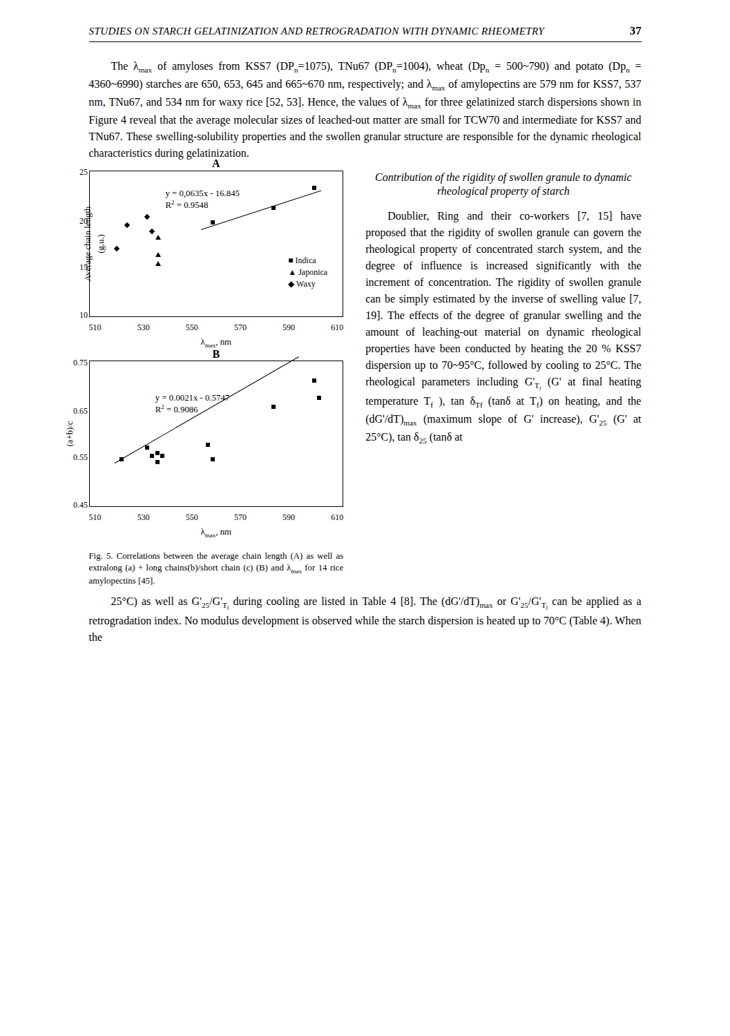Studies on starch gelatinization and retrogradation with dynamic rheometry 37
The λmax of amyloses from KSS7 (DPn=1075), TNu67 (DPn=1004), wheat (Dpn = 500~790) and potato (Dpn = 4360~6990) starches are 650, 653, 645 and 665~670 nm, respectively; and λmax of amylopectins are 579 nm for KSS7, 537 nm, TNu67, and 534 nm for waxy rice [52, 53]. Hence, the values of λmax for three gelatinized starch dispersions shown in Figure 4 reveal that the average molecular sizes of leached-out matter are small for TCW70 and intermediate for KSS7 and TNu67. These swelling-solubility properties and the swollen granular structure are responsible for the dynamic rheological characteristics during gelatinization.
A
Average chain length
(g.u.)
25 20 15 10
y = 0,0635x - 16.845
R2 = 0.9548
■ Indica
▲ Japonica
◆ Waxy
510530550570590610
λmax, nm
B
(a+b)/c
0.75 0.65 0.55 0.45
y = 0.0021x - 0.5747
R2 = 0.9086
510530550570590610
λmax, nm
Fig. 5. Correlations between the average chain length (A) as well as extralong (a) + long chains(b)/short chain (c) (B) and λmax for 14 rice amylopectins [45].
Contribution of the rigidity of swollen granule to dynamic rheological property of starch
Doublier, Ring and their co-workers [7, 15] have proposed that the rigidity of swollen granule can govern the rheological property of concentrated starch system, and the degree of influence is increased significantly with the increment of concentration. The rigidity of swollen granule can be simply estimated by the inverse of swelling value [7, 19]. The effects of the degree of granular swelling and the amount of leaching-out material on dynamic rheological properties have been conducted by heating the 20 % KSS7 dispersion up to 70~95°C, followed by cooling to 25°C. The rheological parameters including G'Tf (G' at final heating temperature Tf ), tan δTf (tanδ at Tf) on heating, and the (dG'/dT)max (maximum slope of G' increase), G'25 (G' at 25°C), tan δ25 (tanδ at
25°C) as well as G'25/G'Tf during cooling are listed in Table 4 [8]. The (dG'/dT)max or G'25/G'Tf can be applied as a retrogradation index. No modulus development is observed while the starch dispersion is heated up to 70°C (Table 4). When the